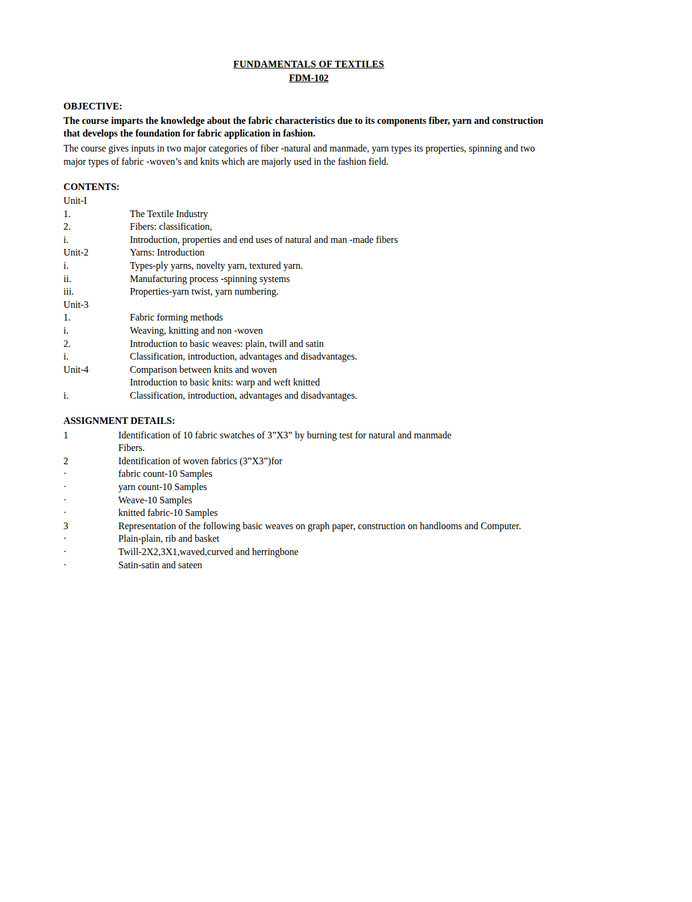FUNDAMENTALS OF TEXTILES
FDM-102
OBJECTIVE:
The course imparts the knowledge about the fabric characteristics due to its components fiber, yarn and construction that develops the foundation for fabric application in fashion.
The course gives inputs in two major categories of fiber -natural and manmade, yarn types its properties, spinning and two major types of fabric -woven’s and knits which are majorly used in the fashion field.
CONTENTS:
| Unit-I | |
| 1. | The Textile Industry |
| 2. | Fibers: classification, |
| i. | Introduction, properties and end uses of natural and man -made fibers |
| Unit-2 | Yarns: Introduction |
| i. | Types-ply yarns, novelty yarn, textured yarn. |
| ii. | Manufacturing process -spinning systems |
| iii. | Properties-yarn twist, yarn numbering. |
| Unit-3 | |
| 1. | Fabric forming methods |
| i. | Weaving, knitting and non -woven |
| 2. | Introduction to basic weaves: plain, twill and satin |
| i. | Classification, introduction, advantages and disadvantages. |
| Unit-4 | Comparison between knits and woven |
| | Introduction to basic knits: warp and weft knitted |
| i. | Classification, introduction, advantages and disadvantages. |
ASSIGNMENT DETAILS:
| 1 | Identification of 10 fabric swatches of 3”X3” by burning test for natural and manmade |
| | Fibers. |
| 2 | Identification of woven fabrics (3”X3”)for |
| · | fabric count-10 Samples |
| · | yarn count-10 Samples |
| · | Weave-10 Samples |
| · | knitted fabric-10 Samples |
| 3 | Representation of the following basic weaves on graph paper, construction on handlooms and Computer. |
| · | Plain-plain, rib and basket |
| · | Twill-2X2,3X1,waved,curved and herringbone |
| · | Satin-satin and sateen |